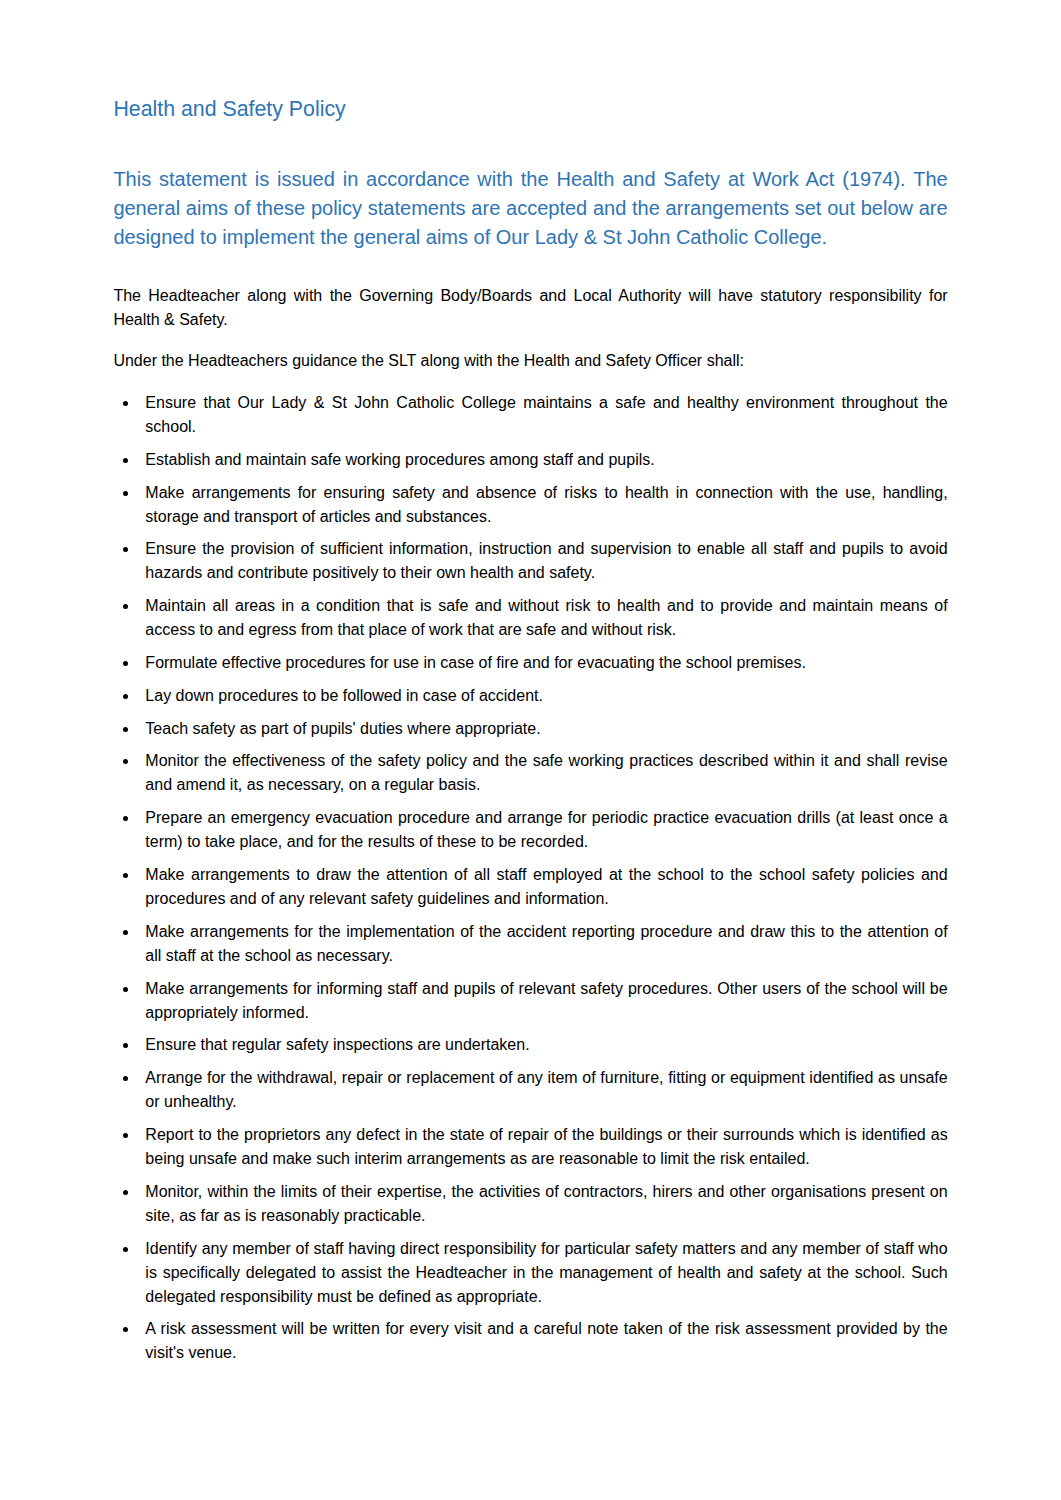Health and Safety Policy
This statement is issued in accordance with the Health and Safety at Work Act (1974). The general aims of these policy statements are accepted and the arrangements set out below are designed to implement the general aims of Our Lady & St John Catholic College.
The Headteacher along with the Governing Body/Boards and Local Authority will have statutory responsibility for Health & Safety.
Under the Headteachers guidance the SLT along with the Health and Safety Officer shall:
Ensure that Our Lady & St John Catholic College maintains a safe and healthy environment throughout the school.
Establish and maintain safe working procedures among staff and pupils.
Make arrangements for ensuring safety and absence of risks to health in connection with the use, handling, storage and transport of articles and substances.
Ensure the provision of sufficient information, instruction and supervision to enable all staff and pupils to avoid hazards and contribute positively to their own health and safety.
Maintain all areas in a condition that is safe and without risk to health and to provide and maintain means of access to and egress from that place of work that are safe and without risk.
Formulate effective procedures for use in case of fire and for evacuating the school premises.
Lay down procedures to be followed in case of accident.
Teach safety as part of pupils' duties where appropriate.
Monitor the effectiveness of the safety policy and the safe working practices described within it and shall revise and amend it, as necessary, on a regular basis.
Prepare an emergency evacuation procedure and arrange for periodic practice evacuation drills (at least once a term) to take place, and for the results of these to be recorded.
Make arrangements to draw the attention of all staff employed at the school to the school safety policies and procedures and of any relevant safety guidelines and information.
Make arrangements for the implementation of the accident reporting procedure and draw this to the attention of all staff at the school as necessary.
Make arrangements for informing staff and pupils of relevant safety procedures. Other users of the school will be appropriately informed.
Ensure that regular safety inspections are undertaken.
Arrange for the withdrawal, repair or replacement of any item of furniture, fitting or equipment identified as unsafe or unhealthy.
Report to the proprietors any defect in the state of repair of the buildings or their surrounds which is identified as being unsafe and make such interim arrangements as are reasonable to limit the risk entailed.
Monitor, within the limits of their expertise, the activities of contractors, hirers and other organisations present on site, as far as is reasonably practicable.
Identify any member of staff having direct responsibility for particular safety matters and any member of staff who is specifically delegated to assist the Headteacher in the management of health and safety at the school. Such delegated responsibility must be defined as appropriate.
A risk assessment will be written for every visit and a careful note taken of the risk assessment provided by the visit's venue.